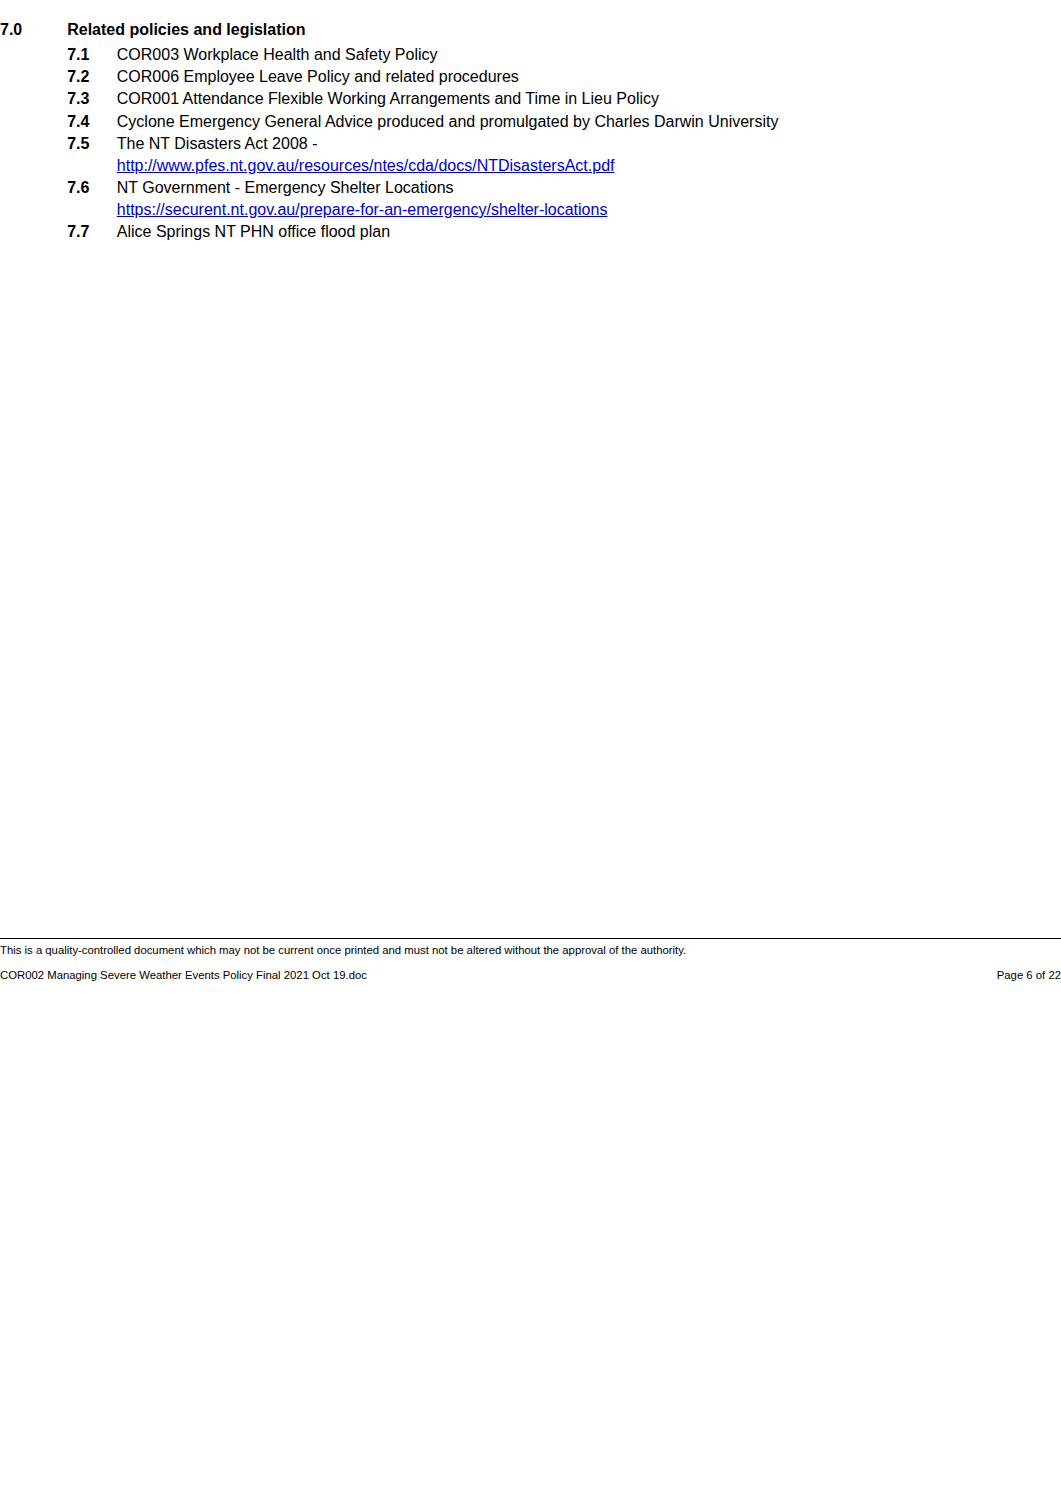7.0 Related policies and legislation
7.1 COR003 Workplace Health and Safety Policy
7.2 COR006 Employee Leave Policy and related procedures
7.3 COR001 Attendance Flexible Working Arrangements and Time in Lieu Policy
7.4 Cyclone Emergency General Advice produced and promulgated by Charles Darwin University
7.5 The NT Disasters Act 2008 -
http://www.pfes.nt.gov.au/resources/ntes/cda/docs/NTDisastersAct.pdf
7.6 NT Government - Emergency Shelter Locations
https://securent.nt.gov.au/prepare-for-an-emergency/shelter-locations
7.7 Alice Springs NT PHN office flood plan
This is a quality-controlled document which may not be current once printed and must not be altered without the approval of the authority.
COR002 Managing Severe Weather Events Policy Final 2021 Oct 19.doc Page 6 of 22